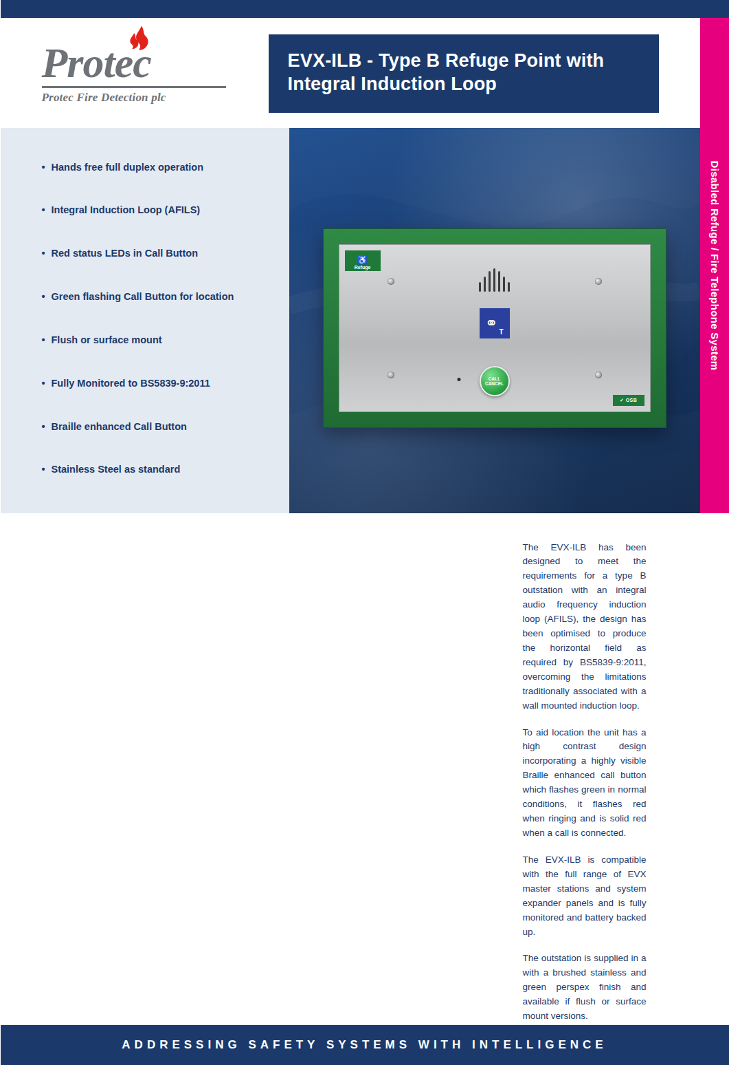Disabled Refuge / Fire Telephone System
Protec
Protec Fire Detection plc
EVX-ILB - Type B Refuge Point with
Integral Induction Loop
Hands free full duplex operation
Integral Induction Loop (AFILS)
Red status LEDs in Call Button
Green flashing Call Button for location
Flush or surface mount
Fully Monitored to BS5839-9:2011
Braille enhanced Call Button
Stainless Steel as standard
♿Refuge
⚭T
CALL
CANCEL
✓ OSB
The EVX-ILB has been designed to meet the requirements for a type B outstation with an integral audio frequency induction loop (AFILS), the design has been optimised to produce the horizontal field as required by BS5839-9:2011, overcoming the limitations traditionally associated with a wall mounted induction loop.
To aid location the unit has a high contrast design incorporating a highly visible Braille enhanced call button which flashes green in normal conditions, it flashes red when ringing and is solid red when a call is connected.
The EVX-ILB is compatible with the full range of EVX master stations and system expander panels and is fully monitored and battery backed up.
The outstation is supplied in a with a brushed stainless and green perspex finish and available if flush or surface mount versions.
ADDRESSING SAFETY SYSTEMS WITH INTELLIGENCE